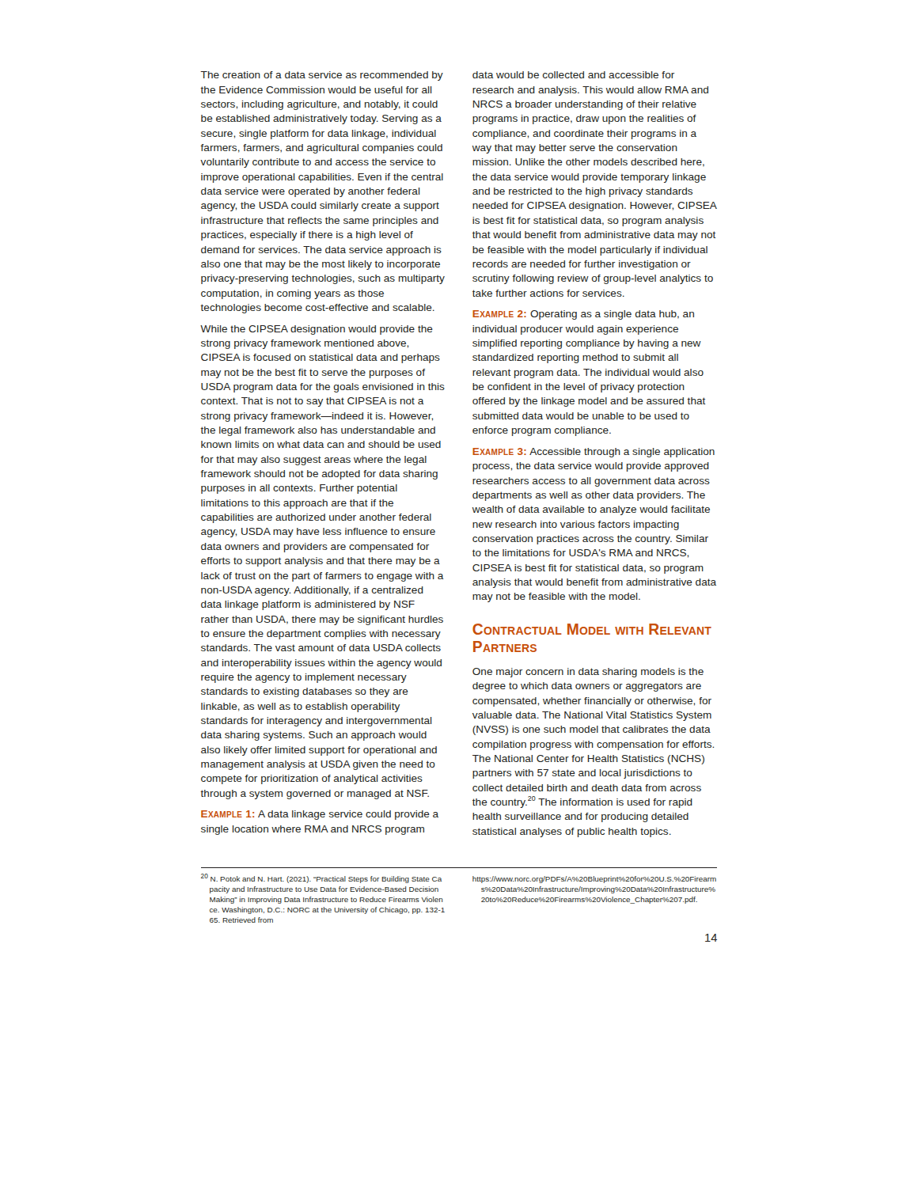The creation of a data service as recommended by the Evidence Commission would be useful for all sectors, including agriculture, and notably, it could be established administratively today. Serving as a secure, single platform for data linkage, individual farmers, farmers, and agricultural companies could voluntarily contribute to and access the service to improve operational capabilities. Even if the central data service were operated by another federal agency, the USDA could similarly create a support infrastructure that reflects the same principles and practices, especially if there is a high level of demand for services. The data service approach is also one that may be the most likely to incorporate privacy-preserving technologies, such as multiparty computation, in coming years as those technologies become cost-effective and scalable.
While the CIPSEA designation would provide the strong privacy framework mentioned above, CIPSEA is focused on statistical data and perhaps may not be the best fit to serve the purposes of USDA program data for the goals envisioned in this context. That is not to say that CIPSEA is not a strong privacy framework—indeed it is. However, the legal framework also has understandable and known limits on what data can and should be used for that may also suggest areas where the legal framework should not be adopted for data sharing purposes in all contexts. Further potential limitations to this approach are that if the capabilities are authorized under another federal agency, USDA may have less influence to ensure data owners and providers are compensated for efforts to support analysis and that there may be a lack of trust on the part of farmers to engage with a non-USDA agency. Additionally, if a centralized data linkage platform is administered by NSF rather than USDA, there may be significant hurdles to ensure the department complies with necessary standards. The vast amount of data USDA collects and interoperability issues within the agency would require the agency to implement necessary standards to existing databases so they are linkable, as well as to establish operability standards for interagency and intergovernmental data sharing systems. Such an approach would also likely offer limited support for operational and management analysis at USDA given the need to compete for prioritization of analytical activities through a system governed or managed at NSF.
Example 1: A data linkage service could provide a single location where RMA and NRCS program data would be collected and accessible for research and analysis. This would allow RMA and NRCS a broader understanding of their relative programs in practice, draw upon the realities of compliance, and coordinate their programs in a way that may better serve the conservation mission. Unlike the other models described here, the data service would provide temporary linkage and be restricted to the high privacy standards needed for CIPSEA designation. However, CIPSEA is best fit for statistical data, so program analysis that would benefit from administrative data may not be feasible with the model particularly if individual records are needed for further investigation or scrutiny following review of group-level analytics to take further actions for services.
Example 2: Operating as a single data hub, an individual producer would again experience simplified reporting compliance by having a new standardized reporting method to submit all relevant program data. The individual would also be confident in the level of privacy protection offered by the linkage model and be assured that submitted data would be unable to be used to enforce program compliance.
Example 3: Accessible through a single application process, the data service would provide approved researchers access to all government data across departments as well as other data providers. The wealth of data available to analyze would facilitate new research into various factors impacting conservation practices across the country. Similar to the limitations for USDA's RMA and NRCS, CIPSEA is best fit for statistical data, so program analysis that would benefit from administrative data may not be feasible with the model.
Contractual Model with Relevant Partners
One major concern in data sharing models is the degree to which data owners or aggregators are compensated, whether financially or otherwise, for valuable data. The National Vital Statistics System (NVSS) is one such model that calibrates the data compilation progress with compensation for efforts. The National Center for Health Statistics (NCHS) partners with 57 state and local jurisdictions to collect detailed birth and death data from across the country.20 The information is used for rapid health surveillance and for producing detailed statistical analyses of public health topics.
20 N. Potok and N. Hart. (2021). “Practical Steps for Building State Capacity and Infrastructure to Use Data for Evidence-Based Decision Making” in Improving Data Infrastructure to Reduce Firearms Violence. Washington, D.C.: NORC at the University of Chicago, pp. 132-165. Retrieved from
https://www.norc.org/PDFs/A%20Blueprint%20for%20U.S.%20Firearms%20Data%20Infrastructure/Improving%20Data%20Infrastructure%20to%20Reduce%20Firearms%20Violence_Chapter%207.pdf.
14